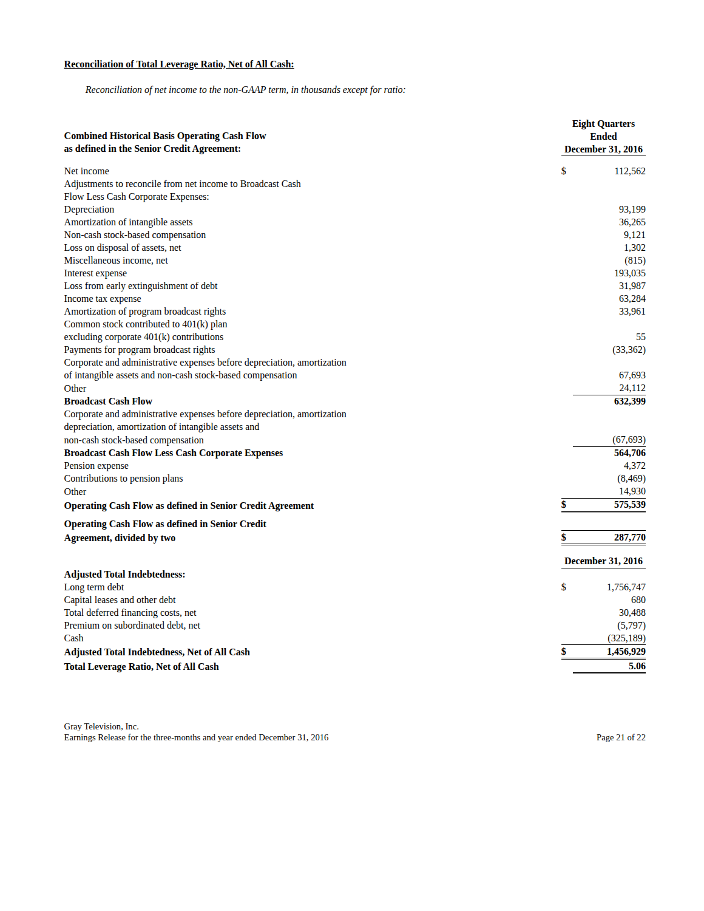Reconciliation of Total Leverage Ratio, Net of All Cash:
Reconciliation of net income to the non-GAAP term, in thousands except for ratio:
| | Eight Quarters |
| Combined Historical Basis Operating Cash Flow | Ended |
| as defined in the Senior Credit Agreement: | December 31, 2016 |
| Net income | $ | 112,562 |
| Adjustments to reconcile from net income to Broadcast Cash | | |
| Flow Less Cash Corporate Expenses: | | |
| Depreciation | | 93,199 |
| Amortization of intangible assets | | 36,265 |
| Non-cash stock-based compensation | | 9,121 |
| Loss on disposal of assets, net | | 1,302 |
| Miscellaneous income, net | | (815) |
| Interest expense | | 193,035 |
| Loss from early extinguishment of debt | | 31,987 |
| Income tax expense | | 63,284 |
| Amortization of program broadcast rights | | 33,961 |
| Common stock contributed to 401(k) plan | | |
| excluding corporate 401(k) contributions | | 55 |
| Payments for program broadcast rights | | (33,362) |
| Corporate and administrative expenses before depreciation, amortization | | |
| of intangible assets and non-cash stock-based compensation | | 67,693 |
| Other | | 24,112 |
| Broadcast Cash Flow | | 632,399 |
| Corporate and administrative expenses before depreciation, amortization | | |
| depreciation, amortization of intangible assets and | | |
| non-cash stock-based compensation | | (67,693) |
| Broadcast Cash Flow Less Cash Corporate Expenses | | 564,706 |
| Pension expense | | 4,372 |
| Contributions to pension plans | | (8,469) |
| Other | | 14,930 |
| Operating Cash Flow as defined in Senior Credit Agreement | $ | 575,539 |
| Operating Cash Flow as defined in Senior Credit | | |
| Agreement, divided by two | $ | 287,770 |
| | December 31, 2016 |
| Adjusted Total Indebtedness: | | |
| Long term debt | $ | 1,756,747 |
| Capital leases and other debt | | 680 |
| Total deferred financing costs, net | | 30,488 |
| Premium on subordinated debt, net | | (5,797) |
| Cash | | (325,189) |
| Adjusted Total Indebtedness, Net of All Cash | $ | 1,456,929 |
| Total Leverage Ratio, Net of All Cash | | 5.06 |
Gray Television, Inc.
Earnings Release for the three-months and year ended December 31, 2016
Page 21 of 22